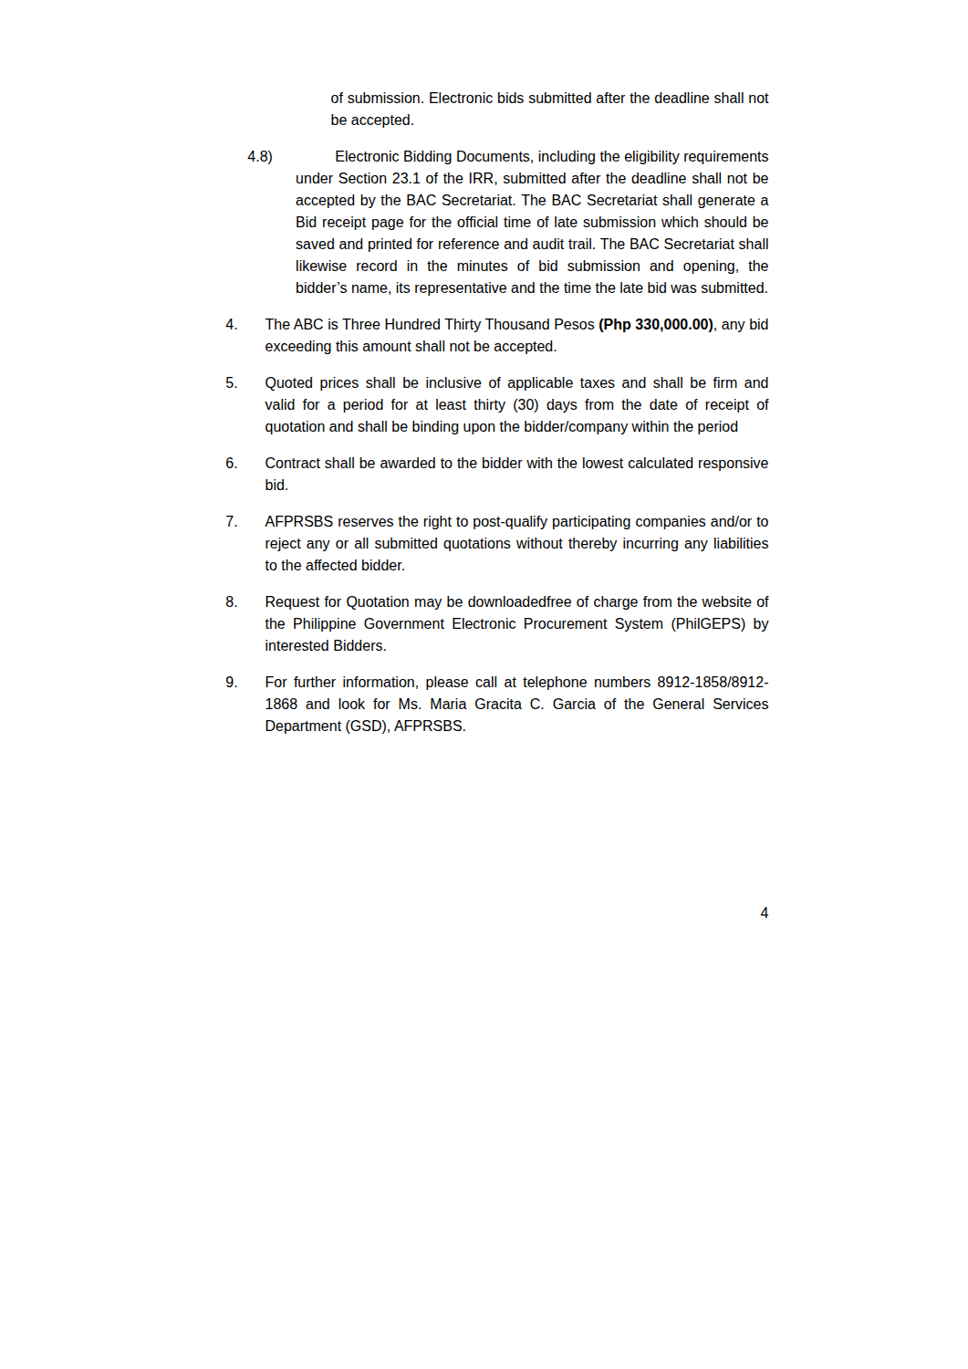of submission. Electronic bids submitted after the deadline shall not be accepted.
4.8) Electronic Bidding Documents, including the eligibility requirements under Section 23.1 of the IRR, submitted after the deadline shall not be accepted by the BAC Secretariat. The BAC Secretariat shall generate a Bid receipt page for the official time of late submission which should be saved and printed for reference and audit trail. The BAC Secretariat shall likewise record in the minutes of bid submission and opening, the bidder’s name, its representative and the time the late bid was submitted.
4. The ABC is Three Hundred Thirty Thousand Pesos (Php 330,000.00), any bid exceeding this amount shall not be accepted.
5. Quoted prices shall be inclusive of applicable taxes and shall be firm and valid for a period for at least thirty (30) days from the date of receipt of quotation and shall be binding upon the bidder/company within the period
6. Contract shall be awarded to the bidder with the lowest calculated responsive bid.
7. AFPRSBS reserves the right to post-qualify participating companies and/or to reject any or all submitted quotations without thereby incurring any liabilities to the affected bidder.
8. Request for Quotation may be downloadedfree of charge from the website of the Philippine Government Electronic Procurement System (PhilGEPS) by interested Bidders.
9. For further information, please call at telephone numbers 8912-1858/8912-1868 and look for Ms. Maria Gracita C. Garcia of the General Services Department (GSD), AFPRSBS.
4